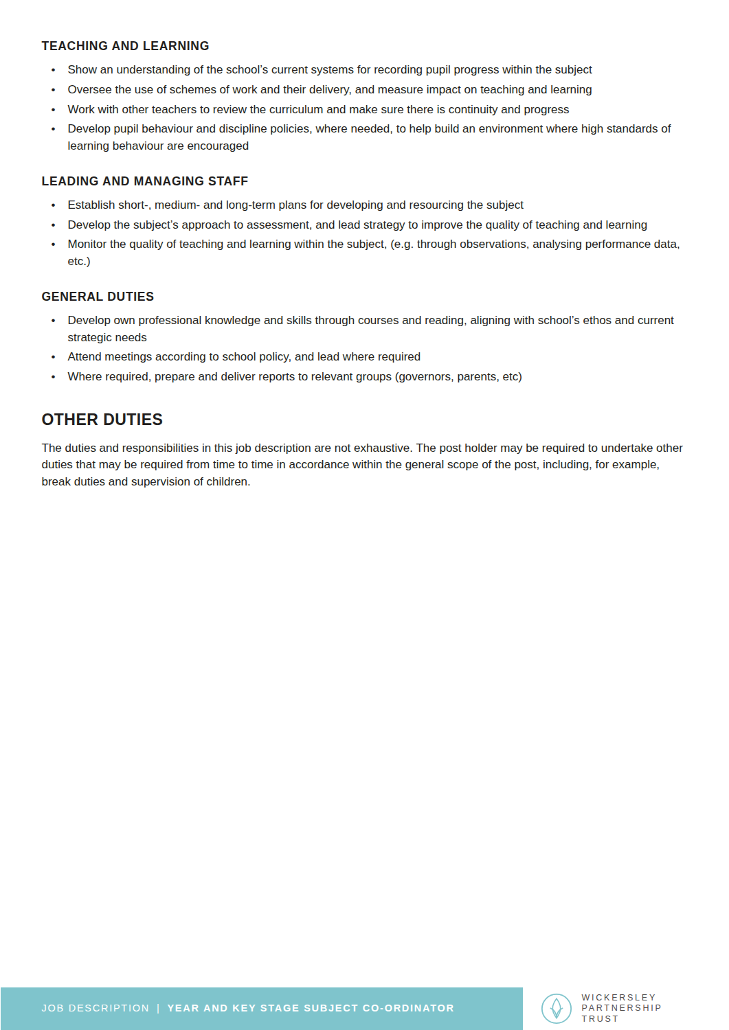Teaching and Learning
Show an understanding of the school’s current systems for recording pupil progress within the subject
Oversee the use of schemes of work and their delivery, and measure impact on teaching and learning
Work with other teachers to review the curriculum and make sure there is continuity and progress
Develop pupil behaviour and discipline policies, where needed, to help build an environment where high standards of learning behaviour are encouraged
Leading and Managing Staff
Establish short-, medium- and long-term plans for developing and resourcing the subject
Develop the subject’s approach to assessment, and lead strategy to improve the quality of teaching and learning
Monitor the quality of teaching and learning within the subject, (e.g. through observations, analysing performance data, etc.)
General Duties
Develop own professional knowledge and skills through courses and reading, aligning with school’s ethos and current strategic needs
Attend meetings according to school policy, and lead where required
Where required, prepare and deliver reports to relevant groups (governors, parents, etc)
Other Duties
The duties and responsibilities in this job description are not exhaustive. The post holder may be required to undertake other duties that may be required from time to time in accordance within the general scope of the post, including, for example, break duties and supervision of children.
Job Description | Year and Key Stage Subject Co-ordinator
Wickersley
Partnership
Trust